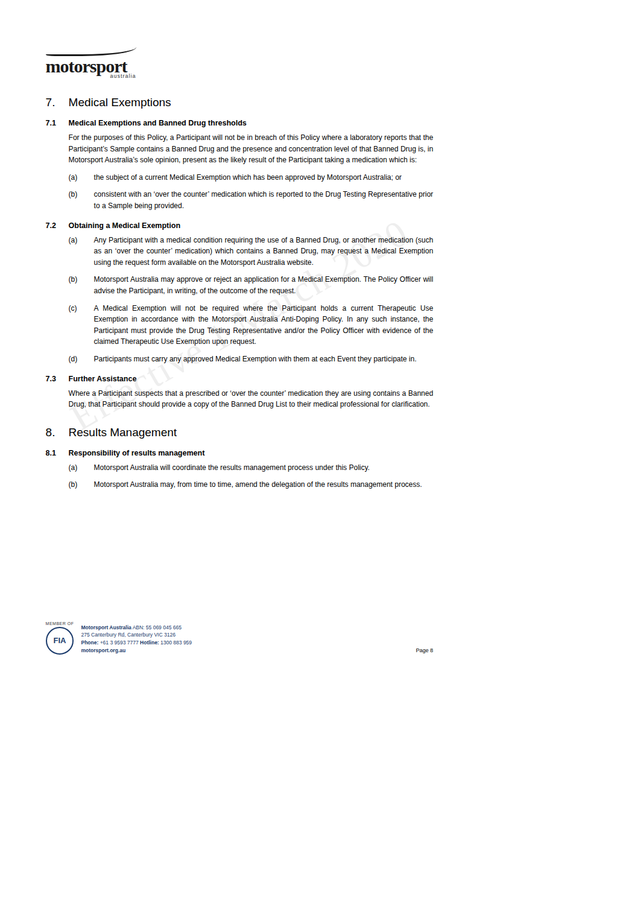Effective 1 March 2020
motorsport
australia
7. Medical Exemptions
7.1 Medical Exemptions and Banned Drug thresholds
For the purposes of this Policy, a Participant will not be in breach of this Policy where a laboratory reports that the Participant’s Sample contains a Banned Drug and the presence and concentration level of that Banned Drug is, in Motorsport Australia’s sole opinion, present as the likely result of the Participant taking a medication which is:
(a)
the subject of a current Medical Exemption which has been approved by Motorsport Australia; or
(b)
consistent with an ‘over the counter’ medication which is reported to the Drug Testing Representative prior to a Sample being provided.
7.2 Obtaining a Medical Exemption
(a)
Any Participant with a medical condition requiring the use of a Banned Drug, or another medication (such as an ‘over the counter’ medication) which contains a Banned Drug, may request a Medical Exemption using the request form available on the Motorsport Australia website.
(b)
Motorsport Australia may approve or reject an application for a Medical Exemption. The Policy Officer will advise the Participant, in writing, of the outcome of the request.
(c)
A Medical Exemption will not be required where the Participant holds a current Therapeutic Use Exemption in accordance with the Motorsport Australia Anti-Doping Policy. In any such instance, the Participant must provide the Drug Testing Representative and/or the Policy Officer with evidence of the claimed Therapeutic Use Exemption upon request.
(d)
Participants must carry any approved Medical Exemption with them at each Event they participate in.
7.3 Further Assistance
Where a Participant suspects that a prescribed or ‘over the counter’ medication they are using contains a Banned Drug, that Participant should provide a copy of the Banned Drug List to their medical professional for clarification.
8. Results Management
8.1 Responsibility of results management
(a)
Motorsport Australia will coordinate the results management process under this Policy.
(b)
Motorsport Australia may, from time to time, amend the delegation of the results management process.
MEMBER OF
FIA
Motorsport Australia ABN: 55 069 045 665
275 Canterbury Rd, Canterbury VIC 3126
Phone: +61 3 9593 7777 Hotline: 1300 883 959
motorsport.org.au
Page 8